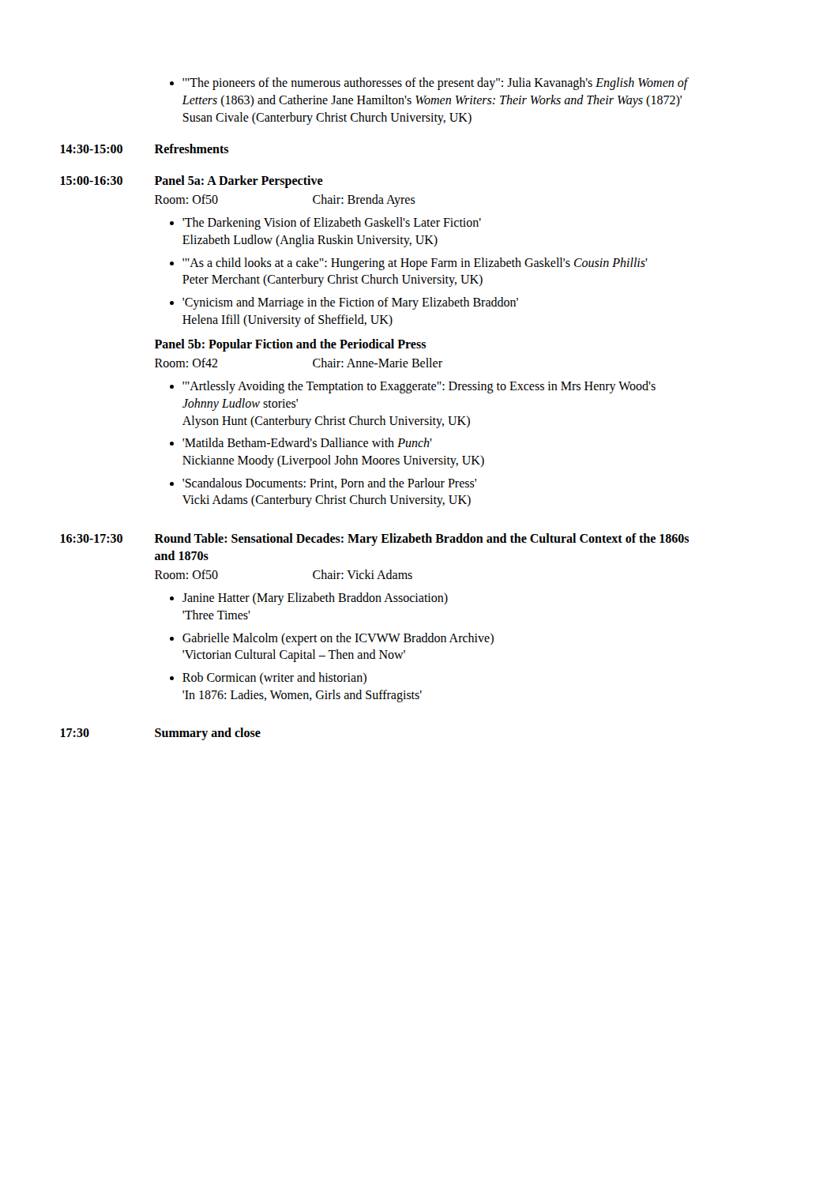'"The pioneers of the numerous authoresses of the present day": Julia Kavanagh's English Women of Letters (1863) and Catherine Jane Hamilton's Women Writers: Their Works and Their Ways (1872)' Susan Civale (Canterbury Christ Church University, UK)
14:30-15:00
Refreshments
15:00-16:30
Panel 5a: A Darker Perspective
Room: Of50 Chair: Brenda Ayres
'The Darkening Vision of Elizabeth Gaskell's Later Fiction' Elizabeth Ludlow (Anglia Ruskin University, UK)
'"As a child looks at a cake": Hungering at Hope Farm in Elizabeth Gaskell's Cousin Phillis' Peter Merchant (Canterbury Christ Church University, UK)
'Cynicism and Marriage in the Fiction of Mary Elizabeth Braddon' Helena Ifill (University of Sheffield, UK)
Panel 5b: Popular Fiction and the Periodical Press
Room: Of42 Chair: Anne-Marie Beller
'"Artlessly Avoiding the Temptation to Exaggerate": Dressing to Excess in Mrs Henry Wood's Johnny Ludlow stories' Alyson Hunt (Canterbury Christ Church University, UK)
'Matilda Betham-Edward's Dalliance with Punch' Nickianne Moody (Liverpool John Moores University, UK)
'Scandalous Documents: Print, Porn and the Parlour Press' Vicki Adams (Canterbury Christ Church University, UK)
16:30-17:30
Round Table: Sensational Decades: Mary Elizabeth Braddon and the Cultural Context of the 1860s and 1870s
Room: Of50 Chair: Vicki Adams
Janine Hatter (Mary Elizabeth Braddon Association) 'Three Times'
Gabrielle Malcolm (expert on the ICVWW Braddon Archive) 'Victorian Cultural Capital – Then and Now'
Rob Cormican (writer and historian) 'In 1876: Ladies, Women, Girls and Suffragists'
17:30
Summary and close